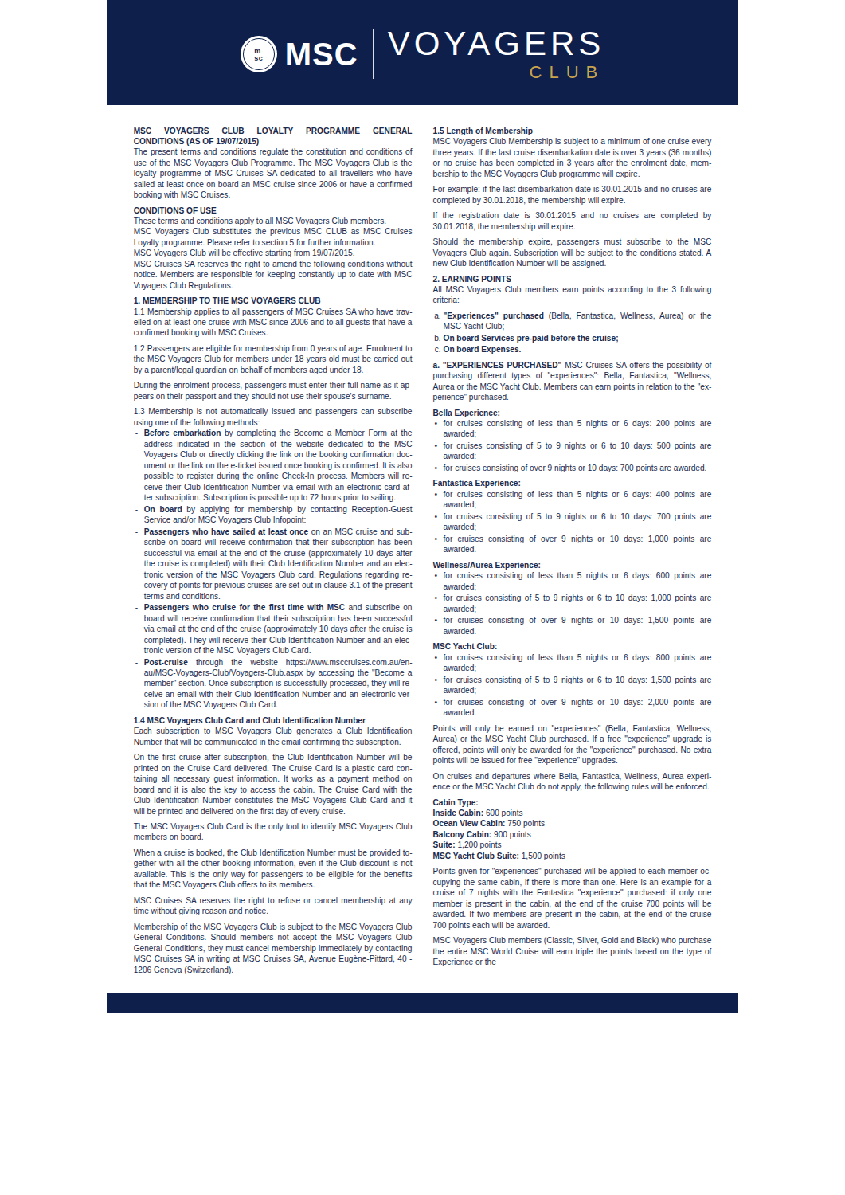m
sc
MSC
VOYAGERS CLUB
MSC VOYAGERS CLUB LOYALTY PROGRAMME GENERAL CONDITIONS (AS OF 19/07/2015)
The present terms and conditions regulate the constitution and conditions of use of the MSC Voyagers Club Programme. The MSC Voyagers Club is the loyalty programme of MSC Cruises SA dedicated to all travellers who have sailed at least once on board an MSC cruise since 2006 or have a confirmed booking with MSC Cruises.
CONDITIONS OF USE
These terms and conditions apply to all MSC Voyagers Club members.
MSC Voyagers Club substitutes the previous MSC CLUB as MSC Cruises Loyalty programme. Please refer to section 5 for further information.
MSC Voyagers Club will be effective starting from 19/07/2015.
MSC Cruises SA reserves the right to amend the following conditions without notice. Members are responsible for keeping constantly up to date with MSC Voyagers Club Regulations.
1. MEMBERSHIP TO THE MSC VOYAGERS CLUB
1.1 Membership applies to all passengers of MSC Cruises SA who have travelled on at least one cruise with MSC since 2006 and to all guests that have a confirmed booking with MSC Cruises.
1.2 Passengers are eligible for membership from 0 years of age. Enrolment to the MSC Voyagers Club for members under 18 years old must be carried out by a parent/legal guardian on behalf of members aged under 18.
During the enrolment process, passengers must enter their full name as it appears on their passport and they should not use their spouse's surname.
1.3 Membership is not automatically issued and passengers can subscribe using one of the following methods:
Before embarkation by completing the Become a Member Form at the address indicated in the section of the website dedicated to the MSC Voyagers Club or directly clicking the link on the booking confirmation document or the link on the e-ticket issued once booking is confirmed. It is also possible to register during the online Check-In process. Members will receive their Club Identification Number via email with an electronic card after subscription. Subscription is possible up to 72 hours prior to sailing.
On board by applying for membership by contacting Reception-Guest Service and/or MSC Voyagers Club Infopoint:
Passengers who have sailed at least once on an MSC cruise and subscribe on board will receive confirmation that their subscription has been successful via email at the end of the cruise (approximately 10 days after the cruise is completed) with their Club Identification Number and an electronic version of the MSC Voyagers Club card. Regulations regarding recovery of points for previous cruises are set out in clause 3.1 of the present terms and conditions.
Passengers who cruise for the first time with MSC and subscribe on board will receive confirmation that their subscription has been successful via email at the end of the cruise (approximately 10 days after the cruise is completed). They will receive their Club Identification Number and an electronic version of the MSC Voyagers Club Card.
Post-cruise through the website https://www.msccruises.com.au/en-au/MSC-Voyagers-Club/Voyagers-Club.aspx by accessing the "Become a member" section. Once subscription is successfully processed, they will receive an email with their Club Identification Number and an electronic version of the MSC Voyagers Club Card.
1.4 MSC Voyagers Club Card and Club Identification Number
Each subscription to MSC Voyagers Club generates a Club Identification Number that will be communicated in the email confirming the subscription.
On the first cruise after subscription, the Club Identification Number will be printed on the Cruise Card delivered. The Cruise Card is a plastic card containing all necessary guest information. It works as a payment method on board and it is also the key to access the cabin. The Cruise Card with the Club Identification Number constitutes the MSC Voyagers Club Card and it will be printed and delivered on the first day of every cruise.
The MSC Voyagers Club Card is the only tool to identify MSC Voyagers Club members on board.
When a cruise is booked, the Club Identification Number must be provided together with all the other booking information, even if the Club discount is not available. This is the only way for passengers to be eligible for the benefits that the MSC Voyagers Club offers to its members.
MSC Cruises SA reserves the right to refuse or cancel membership at any time without giving reason and notice.
Membership of the MSC Voyagers Club is subject to the MSC Voyagers Club General Conditions. Should members not accept the MSC Voyagers Club General Conditions, they must cancel membership immediately by contacting MSC Cruises SA in writing at MSC Cruises SA, Avenue Eugène-Pittard, 40 - 1206 Geneva (Switzerland).
1.5 Length of Membership
MSC Voyagers Club Membership is subject to a minimum of one cruise every three years. If the last cruise disembarkation date is over 3 years (36 months) or no cruise has been completed in 3 years after the enrolment date, membership to the MSC Voyagers Club programme will expire.
For example: if the last disembarkation date is 30.01.2015 and no cruises are completed by 30.01.2018, the membership will expire.
If the registration date is 30.01.2015 and no cruises are completed by 30.01.2018, the membership will expire.
Should the membership expire, passengers must subscribe to the MSC Voyagers Club again. Subscription will be subject to the conditions stated. A new Club Identification Number will be assigned.
2. EARNING POINTS
All MSC Voyagers Club members earn points according to the 3 following criteria:
"Experiences" purchased (Bella, Fantastica, Wellness, Aurea) or the MSC Yacht Club;
On board Services pre-paid before the cruise;
On board Expenses.
a. "EXPERIENCES PURCHASED" MSC Cruises SA offers the possibility of purchasing different types of "experiences": Bella, Fantastica, "Wellness, Aurea or the MSC Yacht Club. Members can earn points in relation to the "experience" purchased.
Bella Experience:
for cruises consisting of less than 5 nights or 6 days: 200 points are awarded;
for cruises consisting of 5 to 9 nights or 6 to 10 days: 500 points are awarded:
for cruises consisting of over 9 nights or 10 days: 700 points are awarded.
Fantastica Experience:
for cruises consisting of less than 5 nights or 6 days: 400 points are awarded;
for cruises consisting of 5 to 9 nights or 6 to 10 days: 700 points are awarded;
for cruises consisting of over 9 nights or 10 days: 1,000 points are awarded.
Wellness/Aurea Experience:
for cruises consisting of less than 5 nights or 6 days: 600 points are awarded;
for cruises consisting of 5 to 9 nights or 6 to 10 days: 1,000 points are awarded;
for cruises consisting of over 9 nights or 10 days: 1,500 points are awarded.
MSC Yacht Club:
for cruises consisting of less than 5 nights or 6 days: 800 points are awarded;
for cruises consisting of 5 to 9 nights or 6 to 10 days: 1,500 points are awarded;
for cruises consisting of over 9 nights or 10 days: 2,000 points are awarded.
Points will only be earned on "experiences" (Bella, Fantastica, Wellness, Aurea) or the MSC Yacht Club purchased. If a free "experience" upgrade is offered, points will only be awarded for the "experience" purchased. No extra points will be issued for free "experience" upgrades.
On cruises and departures where Bella, Fantastica, Wellness, Aurea experience or the MSC Yacht Club do not apply, the following rules will be enforced.
Cabin Type:
Inside Cabin: 600 points
Ocean View Cabin: 750 points
Balcony Cabin: 900 points
Suite: 1,200 points
MSC Yacht Club Suite: 1,500 points
Points given for "experiences" purchased will be applied to each member occupying the same cabin, if there is more than one. Here is an example for a cruise of 7 nights with the Fantastica "experience" purchased: if only one member is present in the cabin, at the end of the cruise 700 points will be awarded. If two members are present in the cabin, at the end of the cruise 700 points each will be awarded.
MSC Voyagers Club members (Classic, Silver, Gold and Black) who purchase the entire MSC World Cruise will earn triple the points based on the type of Experience or the